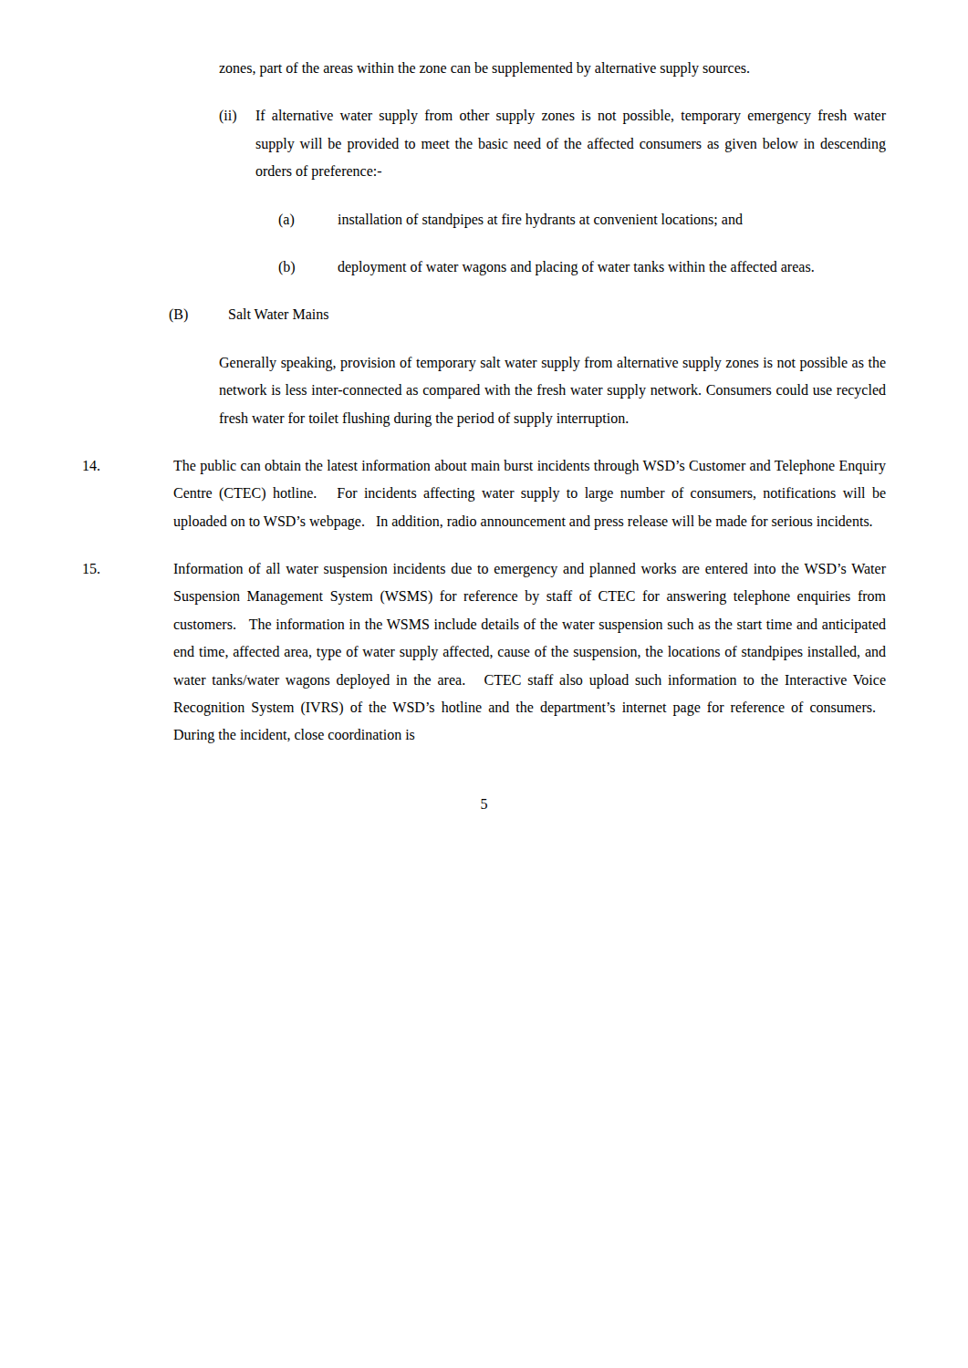zones, part of the areas within the zone can be supplemented by alternative supply sources.
(ii) If alternative water supply from other supply zones is not possible, temporary emergency fresh water supply will be provided to meet the basic need of the affected consumers as given below in descending orders of preference:-
(a) installation of standpipes at fire hydrants at convenient locations; and
(b) deployment of water wagons and placing of water tanks within the affected areas.
(B) Salt Water Mains
Generally speaking, provision of temporary salt water supply from alternative supply zones is not possible as the network is less inter-connected as compared with the fresh water supply network. Consumers could use recycled fresh water for toilet flushing during the period of supply interruption.
14. The public can obtain the latest information about main burst incidents through WSD’s Customer and Telephone Enquiry Centre (CTEC) hotline. For incidents affecting water supply to large number of consumers, notifications will be uploaded on to WSD’s webpage. In addition, radio announcement and press release will be made for serious incidents.
15. Information of all water suspension incidents due to emergency and planned works are entered into the WSD’s Water Suspension Management System (WSMS) for reference by staff of CTEC for answering telephone enquiries from customers. The information in the WSMS include details of the water suspension such as the start time and anticipated end time, affected area, type of water supply affected, cause of the suspension, the locations of standpipes installed, and water tanks/water wagons deployed in the area. CTEC staff also upload such information to the Interactive Voice Recognition System (IVRS) of the WSD’s hotline and the department’s internet page for reference of consumers. During the incident, close coordination is
5